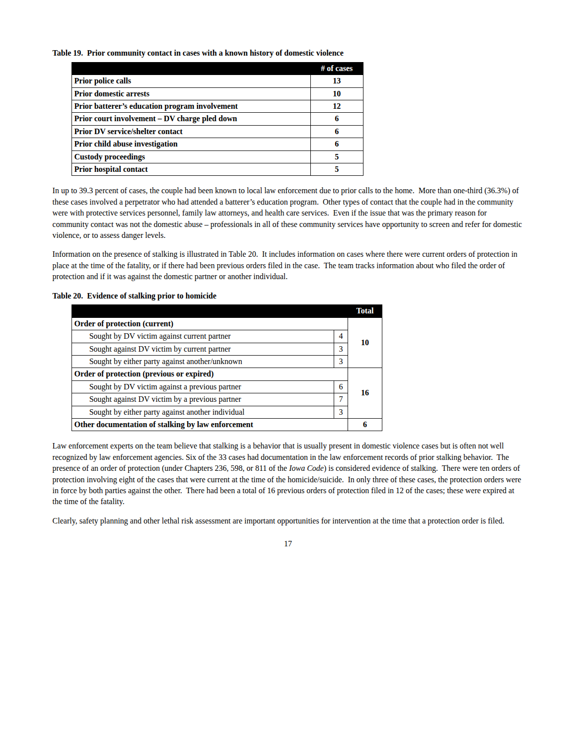Table 19. Prior community contact in cases with a known history of domestic violence
| | # of cases |
| Prior police calls | 13 |
| Prior domestic arrests | 10 |
| Prior batterer’s education program involvement | 12 |
| Prior court involvement – DV charge pled down | 6 |
| Prior DV service/shelter contact | 6 |
| Prior child abuse investigation | 6 |
| Custody proceedings | 5 |
| Prior hospital contact | 5 |
In up to 39.3 percent of cases, the couple had been known to local law enforcement due to prior calls to the home. More than one-third (36.3%) of these cases involved a perpetrator who had attended a batterer’s education program. Other types of contact that the couple had in the community were with protective services personnel, family law attorneys, and health care services. Even if the issue that was the primary reason for community contact was not the domestic abuse – professionals in all of these community services have opportunity to screen and refer for domestic violence, or to assess danger levels.
Information on the presence of stalking is illustrated in Table 20. It includes information on cases where there were current orders of protection in place at the time of the fatality, or if there had been previous orders filed in the case. The team tracks information about who filed the order of protection and if it was against the domestic partner or another individual.
Table 20. Evidence of stalking prior to homicide
| | Total |
| Order of protection (current) | 10 |
| Sought by DV victim against current partner | 4 |
| Sought against DV victim by current partner | 3 |
| Sought by either party against another/unknown | 3 |
| Order of protection (previous or expired) | 16 |
| Sought by DV victim against a previous partner | 6 |
| Sought against DV victim by a previous partner | 7 |
| Sought by either party against another individual | 3 |
| Other documentation of stalking by law enforcement | 6 |
Law enforcement experts on the team believe that stalking is a behavior that is usually present in domestic violence cases but is often not well recognized by law enforcement agencies. Six of the 33 cases had documentation in the law enforcement records of prior stalking behavior. The presence of an order of protection (under Chapters 236, 598, or 811 of the Iowa Code) is considered evidence of stalking. There were ten orders of protection involving eight of the cases that were current at the time of the homicide/suicide. In only three of these cases, the protection orders were in force by both parties against the other. There had been a total of 16 previous orders of protection filed in 12 of the cases; these were expired at the time of the fatality.
Clearly, safety planning and other lethal risk assessment are important opportunities for intervention at the time that a protection order is filed.
17